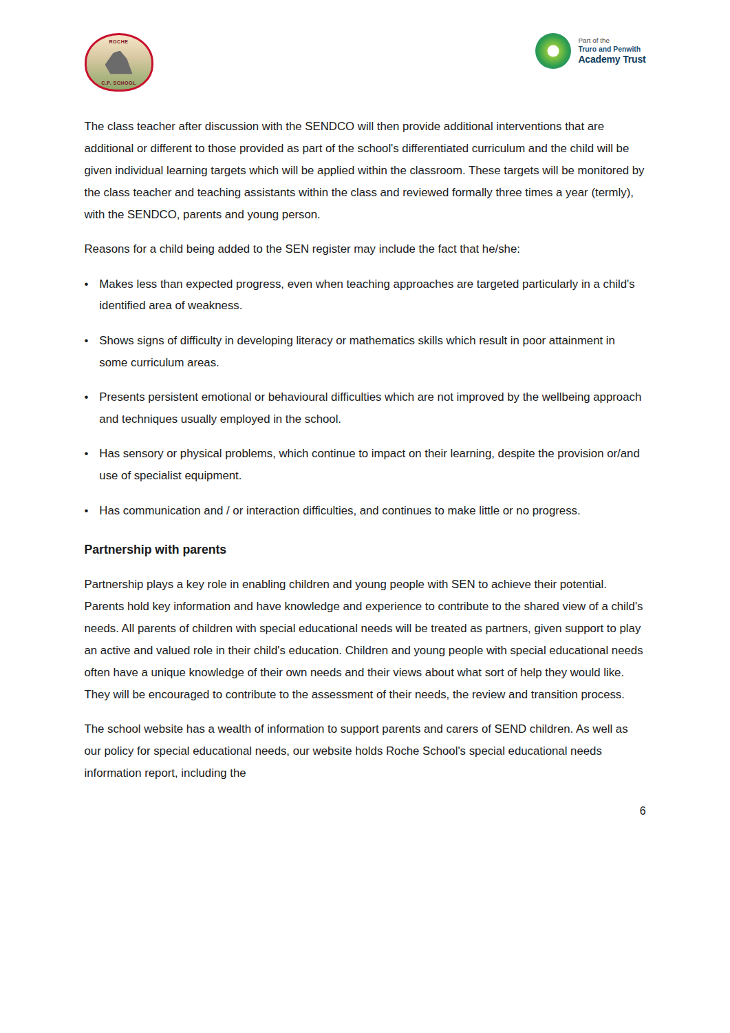ROCHE
C.P. SCHOOL
Part of the
Truro and Penwith
Academy Trust
The class teacher after discussion with the SENDCO will then provide additional interventions that are additional or different to those provided as part of the school's differentiated curriculum and the child will be given individual learning targets which will be applied within the classroom. These targets will be monitored by the class teacher and teaching assistants within the class and reviewed formally three times a year (termly), with the SENDCO, parents and young person.
Reasons for a child being added to the SEN register may include the fact that he/she:
Makes less than expected progress, even when teaching approaches are targeted particularly in a child's identified area of weakness.
Shows signs of difficulty in developing literacy or mathematics skills which result in poor attainment in some curriculum areas.
Presents persistent emotional or behavioural difficulties which are not improved by the wellbeing approach and techniques usually employed in the school.
Has sensory or physical problems, which continue to impact on their learning, despite the provision or/and use of specialist equipment.
Has communication and / or interaction difficulties, and continues to make little or no progress.
Partnership with parents
Partnership plays a key role in enabling children and young people with SEN to achieve their potential. Parents hold key information and have knowledge and experience to contribute to the shared view of a child's needs. All parents of children with special educational needs will be treated as partners, given support to play an active and valued role in their child's education. Children and young people with special educational needs often have a unique knowledge of their own needs and their views about what sort of help they would like. They will be encouraged to contribute to the assessment of their needs, the review and transition process.
The school website has a wealth of information to support parents and carers of SEND children. As well as our policy for special educational needs, our website holds Roche School's special educational needs information report, including the
6